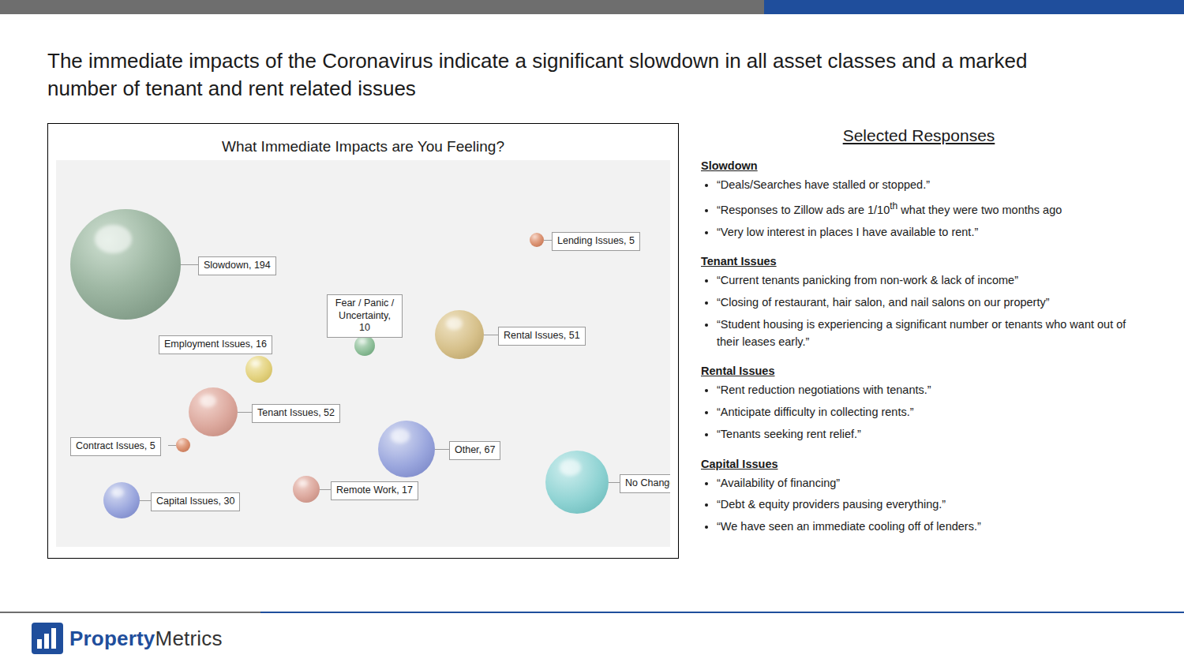The immediate impacts of the Coronavirus indicate a significant slowdown in all asset classes and a marked number of tenant and rent related issues
What Immediate Impacts are You Feeling?
Slowdown, 194
Lending Issues, 5
Fear / Panic / Uncertainty, 10
Rental Issues, 51
Employment Issues, 16
Tenant Issues, 52
Contract Issues, 5
Other, 67
No Change, 77
Remote Work, 17
Capital Issues, 30
Selected Responses
Slowdown
“Deals/Searches have stalled or stopped.”
“Responses to Zillow ads are 1/10th what they were two months ago
“Very low interest in places I have available to rent.”
Tenant Issues
“Current tenants panicking from non-work & lack of income”
“Closing of restaurant, hair salon, and nail salons on our property”
“Student housing is experiencing a significant number or tenants who want out of their leases early.”
Rental Issues
“Rent reduction negotiations with tenants.”
“Anticipate difficulty in collecting rents.”
“Tenants seeking rent relief.”
Capital Issues
“Availability of financing”
“Debt & equity providers pausing everything.”
“We have seen an immediate cooling off of lenders.”
Property Metrics